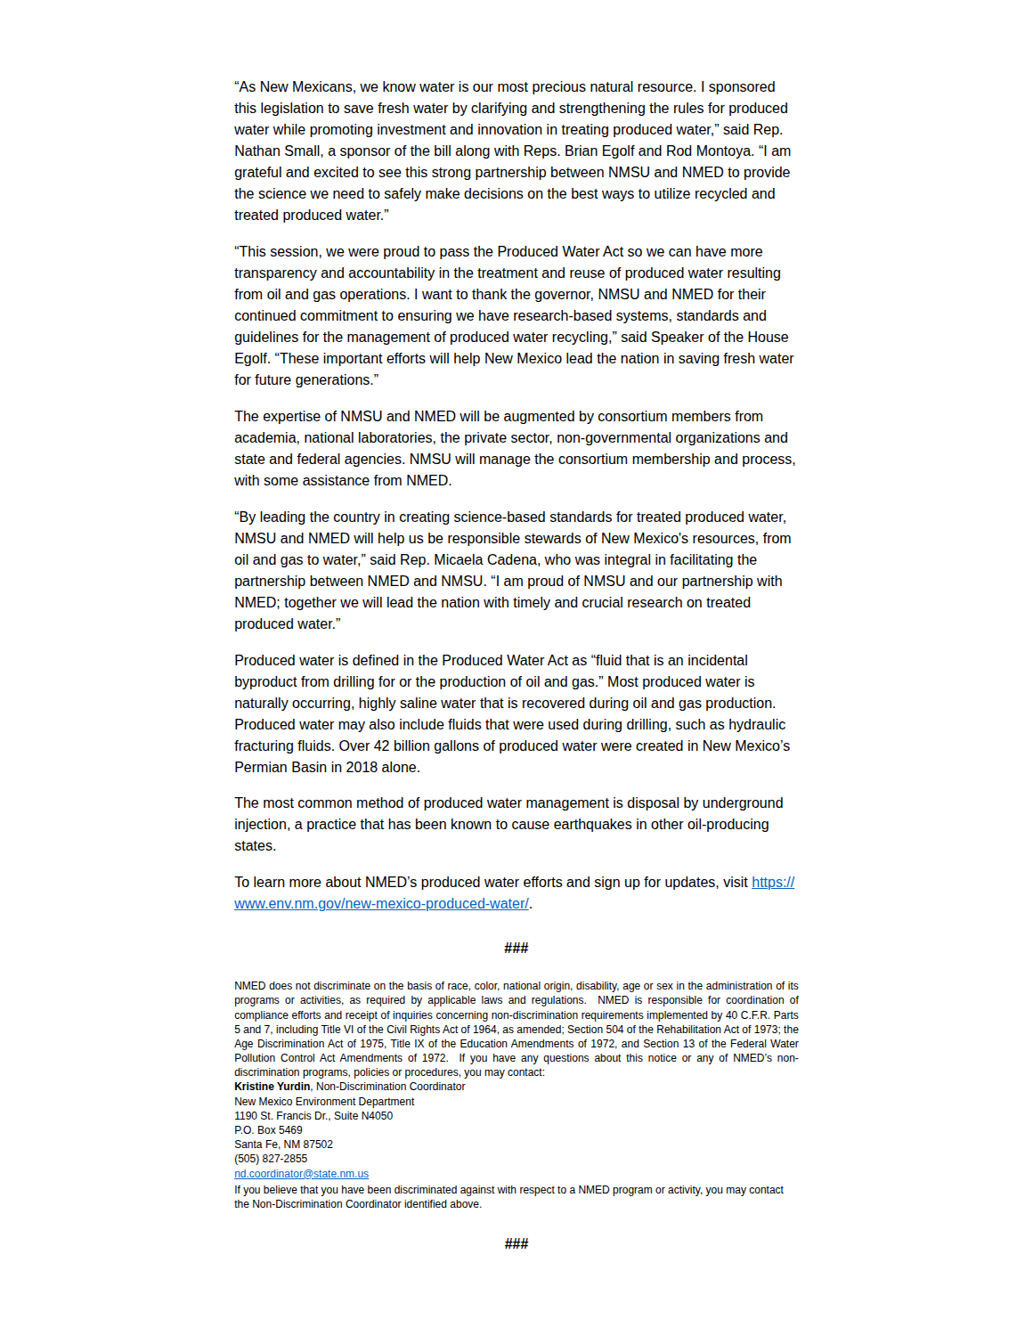“As New Mexicans, we know water is our most precious natural resource. I sponsored this legislation to save fresh water by clarifying and strengthening the rules for produced water while promoting investment and innovation in treating produced water,” said Rep. Nathan Small, a sponsor of the bill along with Reps. Brian Egolf and Rod Montoya. “I am grateful and excited to see this strong partnership between NMSU and NMED to provide the science we need to safely make decisions on the best ways to utilize recycled and treated produced water.”
“This session, we were proud to pass the Produced Water Act so we can have more transparency and accountability in the treatment and reuse of produced water resulting from oil and gas operations. I want to thank the governor, NMSU and NMED for their continued commitment to ensuring we have research-based systems, standards and guidelines for the management of produced water recycling,” said Speaker of the House Egolf. “These important efforts will help New Mexico lead the nation in saving fresh water for future generations.”
The expertise of NMSU and NMED will be augmented by consortium members from academia, national laboratories, the private sector, non-governmental organizations and state and federal agencies. NMSU will manage the consortium membership and process, with some assistance from NMED.
“By leading the country in creating science-based standards for treated produced water, NMSU and NMED will help us be responsible stewards of New Mexico's resources, from oil and gas to water,” said Rep. Micaela Cadena, who was integral in facilitating the partnership between NMED and NMSU. “I am proud of NMSU and our partnership with NMED; together we will lead the nation with timely and crucial research on treated produced water.”
Produced water is defined in the Produced Water Act as “fluid that is an incidental byproduct from drilling for or the production of oil and gas.” Most produced water is naturally occurring, highly saline water that is recovered during oil and gas production. Produced water may also include fluids that were used during drilling, such as hydraulic fracturing fluids. Over 42 billion gallons of produced water were created in New Mexico’s Permian Basin in 2018 alone.
The most common method of produced water management is disposal by underground injection, a practice that has been known to cause earthquakes in other oil-producing states.
To learn more about NMED’s produced water efforts and sign up for updates, visit https://www.env.nm.gov/new-mexico-produced-water/.
###
NMED does not discriminate on the basis of race, color, national origin, disability, age or sex in the administration of its programs or activities, as required by applicable laws and regulations. NMED is responsible for coordination of compliance efforts and receipt of inquiries concerning non-discrimination requirements implemented by 40 C.F.R. Parts 5 and 7, including Title VI of the Civil Rights Act of 1964, as amended; Section 504 of the Rehabilitation Act of 1973; the Age Discrimination Act of 1975, Title IX of the Education Amendments of 1972, and Section 13 of the Federal Water Pollution Control Act Amendments of 1972. If you have any questions about this notice or any of NMED’s non-discrimination programs, policies or procedures, you may contact:
Kristine Yurdin, Non-Discrimination Coordinator
New Mexico Environment Department
1190 St. Francis Dr., Suite N4050
P.O. Box 5469
Santa Fe, NM 87502
(505) 827-2855
nd.coordinator@state.nm.us
If you believe that you have been discriminated against with respect to a NMED program or activity, you may contact the Non-Discrimination Coordinator identified above.
###